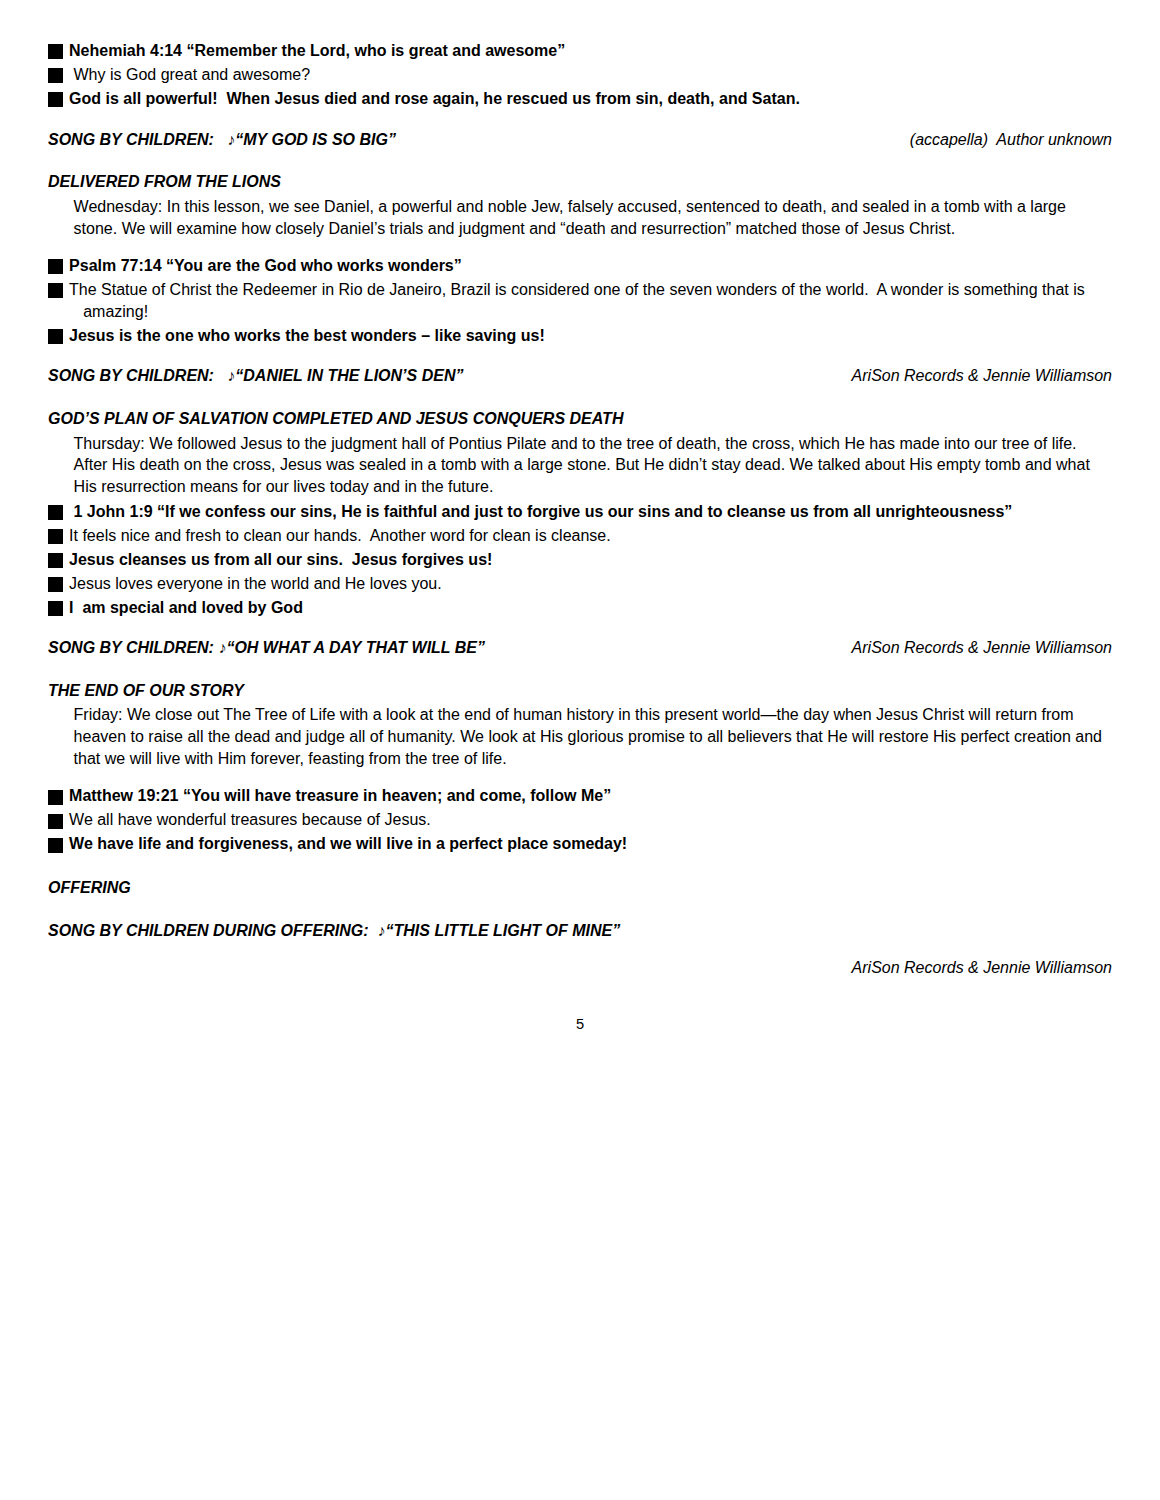CNehemiah 4:14 “Remember the Lord, who is great and awesome”
P Why is God great and awesome?
CGod is all powerful! When Jesus died and rose again, he rescued us from sin, death, and Satan.
Song by Children: ♪“My God Is So Big” (accapella) Author unknown
Delivered from the Lions
Wednesday: In this lesson, we see Daniel, a powerful and noble Jew, falsely accused, sentenced to death, and sealed in a tomb with a large stone. We will examine how closely Daniel’s trials and judgment and “death and resurrection” matched those of Jesus Christ.
CPsalm 77:14 “You are the God who works wonders”
PThe Statue of Christ the Redeemer in Rio de Janeiro, Brazil is considered one of the seven wonders of the world. A wonder is something that is amazing!
CJesus is the one who works the best wonders – like saving us!
Song by Children: ♪“Daniel in the Lion’s Den” AriSon Records & Jennie Williamson
God’s Plan of Salvation Completed and Jesus Conquers Death
Thursday: We followed Jesus to the judgment hall of Pontius Pilate and to the tree of death, the cross, which He has made into our tree of life. After His death on the cross, Jesus was sealed in a tomb with a large stone. But He didn’t stay dead. We talked about His empty tomb and what His resurrection means for our lives today and in the future.
C 1 John 1:9 “If we confess our sins, He is faithful and just to forgive us our sins and to cleanse us from all unrighteousness”
PIt feels nice and fresh to clean our hands. Another word for clean is cleanse.
CJesus cleanses us from all our sins. Jesus forgives us!
PJesus loves everyone in the world and He loves you.
CI am special and loved by God
Song by Children: ♪“Oh What a Day That Will Be” AriSon Records & Jennie Williamson
The End of Our Story
Friday: We close out The Tree of Life with a look at the end of human history in this present world—the day when Jesus Christ will return from heaven to raise all the dead and judge all of humanity. We look at His glorious promise to all believers that He will restore His perfect creation and that we will live with Him forever, feasting from the tree of life.
CMatthew 19:21 “You will have treasure in heaven; and come, follow Me”
PWe all have wonderful treasures because of Jesus.
CWe have life and forgiveness, and we will live in a perfect place someday!
Offering
Song by Children During Offering: ♪“This Little Light of Mine”
AriSon Records & Jennie Williamson
5